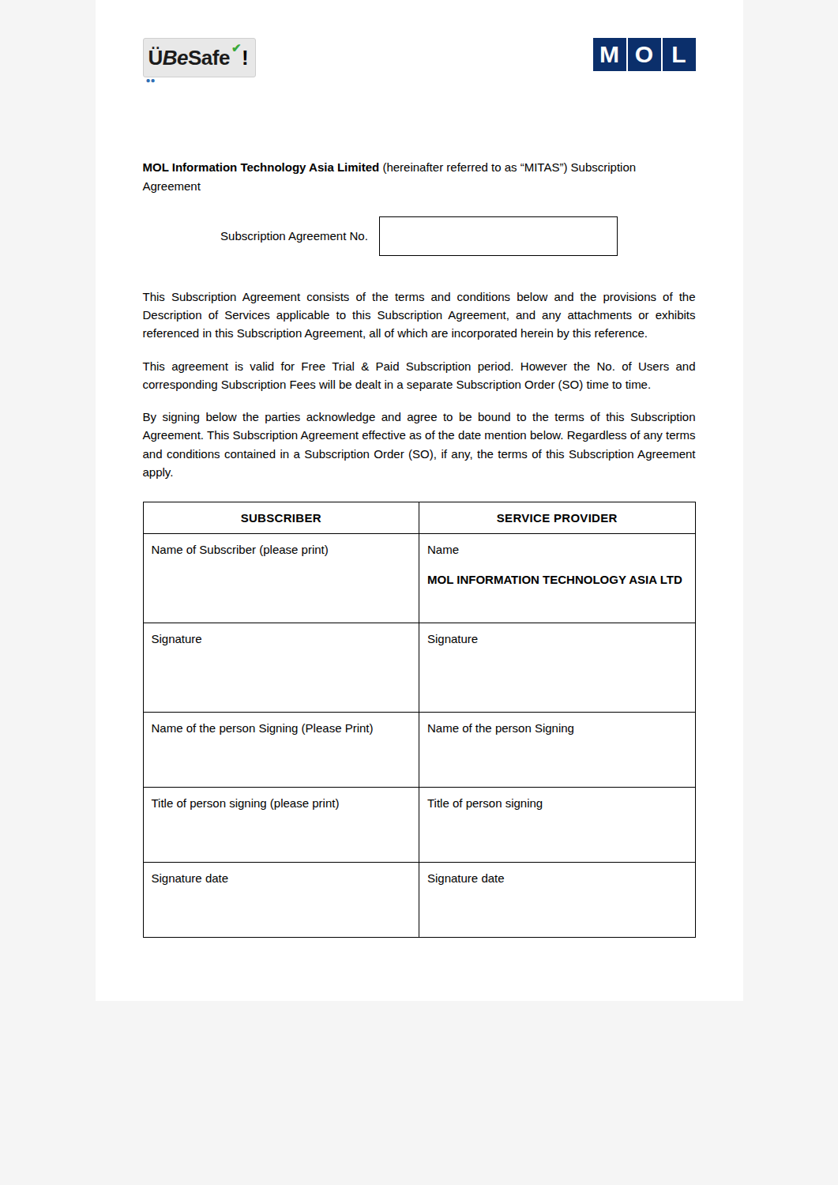ÜBe Safe✔!
●●
MOL
MOL Information Technology Asia Limited (hereinafter referred to as “MITAS”) Subscription Agreement
Subscription Agreement No.
This Subscription Agreement consists of the terms and conditions below and the provisions of the Description of Services applicable to this Subscription Agreement, and any attachments or exhibits referenced in this Subscription Agreement, all of which are incorporated herein by this reference.
This agreement is valid for Free Trial & Paid Subscription period. However the No. of Users and corresponding Subscription Fees will be dealt in a separate Subscription Order (SO) time to time.
By signing below the parties acknowledge and agree to be bound to the terms of this Subscription Agreement. This Subscription Agreement effective as of the date mention below. Regardless of any terms and conditions contained in a Subscription Order (SO), if any, the terms of this Subscription Agreement apply.
| SUBSCRIBER | SERVICE PROVIDER |
| --- | --- |
| Name of Subscriber (please print) | Name MOL INFORMATION TECHNOLOGY ASIA LTD |
| Signature | Signature |
| Name of the person Signing (Please Print) | Name of the person Signing |
| Title of person signing (please print) | Title of person signing |
| Signature date | Signature date |